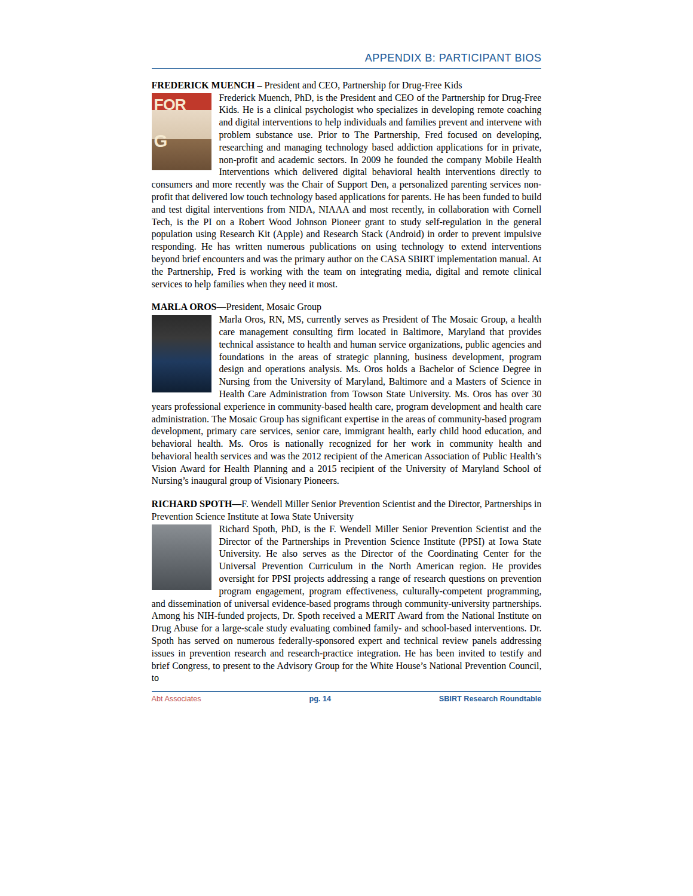APPENDIX B: PARTICIPANT BIOS
FREDERICK MUENCH – President and CEO, Partnership for Drug-Free Kids
Frederick Muench, PhD, is the President and CEO of the Partnership for Drug-Free Kids. He is a clinical psychologist who specializes in developing remote coaching and digital interventions to help individuals and families prevent and intervene with problem substance use. Prior to The Partnership, Fred focused on developing, researching and managing technology based addiction applications for in private, non-profit and academic sectors. In 2009 he founded the company Mobile Health Interventions which delivered digital behavioral health interventions directly to consumers and more recently was the Chair of Support Den, a personalized parenting services non-profit that delivered low touch technology based applications for parents. He has been funded to build and test digital interventions from NIDA, NIAAA and most recently, in collaboration with Cornell Tech, is the PI on a Robert Wood Johnson Pioneer grant to study self-regulation in the general population using Research Kit (Apple) and Research Stack (Android) in order to prevent impulsive responding. He has written numerous publications on using technology to extend interventions beyond brief encounters and was the primary author on the CASA SBIRT implementation manual. At the Partnership, Fred is working with the team on integrating media, digital and remote clinical services to help families when they need it most.
MARLA OROS—President, Mosaic Group
Marla Oros, RN, MS, currently serves as President of The Mosaic Group, a health care management consulting firm located in Baltimore, Maryland that provides technical assistance to health and human service organizations, public agencies and foundations in the areas of strategic planning, business development, program design and operations analysis. Ms. Oros holds a Bachelor of Science Degree in Nursing from the University of Maryland, Baltimore and a Masters of Science in Health Care Administration from Towson State University. Ms. Oros has over 30 years professional experience in community-based health care, program development and health care administration. The Mosaic Group has significant expertise in the areas of community-based program development, primary care services, senior care, immigrant health, early child hood education, and behavioral health. Ms. Oros is nationally recognized for her work in community health and behavioral health services and was the 2012 recipient of the American Association of Public Health’s Vision Award for Health Planning and a 2015 recipient of the University of Maryland School of Nursing’s inaugural group of Visionary Pioneers.
RICHARD SPOTH—F. Wendell Miller Senior Prevention Scientist and the Director, Partnerships in Prevention Science Institute at Iowa State University
Richard Spoth, PhD, is the F. Wendell Miller Senior Prevention Scientist and the Director of the Partnerships in Prevention Science Institute (PPSI) at Iowa State University. He also serves as the Director of the Coordinating Center for the Universal Prevention Curriculum in the North American region. He provides oversight for PPSI projects addressing a range of research questions on prevention program engagement, program effectiveness, culturally-competent programming, and dissemination of universal evidence-based programs through community-university partnerships. Among his NIH-funded projects, Dr. Spoth received a MERIT Award from the National Institute on Drug Abuse for a large-scale study evaluating combined family- and school-based interventions. Dr. Spoth has served on numerous federally-sponsored expert and technical review panels addressing issues in prevention research and research-practice integration. He has been invited to testify and brief Congress, to present to the Advisory Group for the White House’s National Prevention Council, to
Abt Associates
pg. 14
SBIRT Research Roundtable